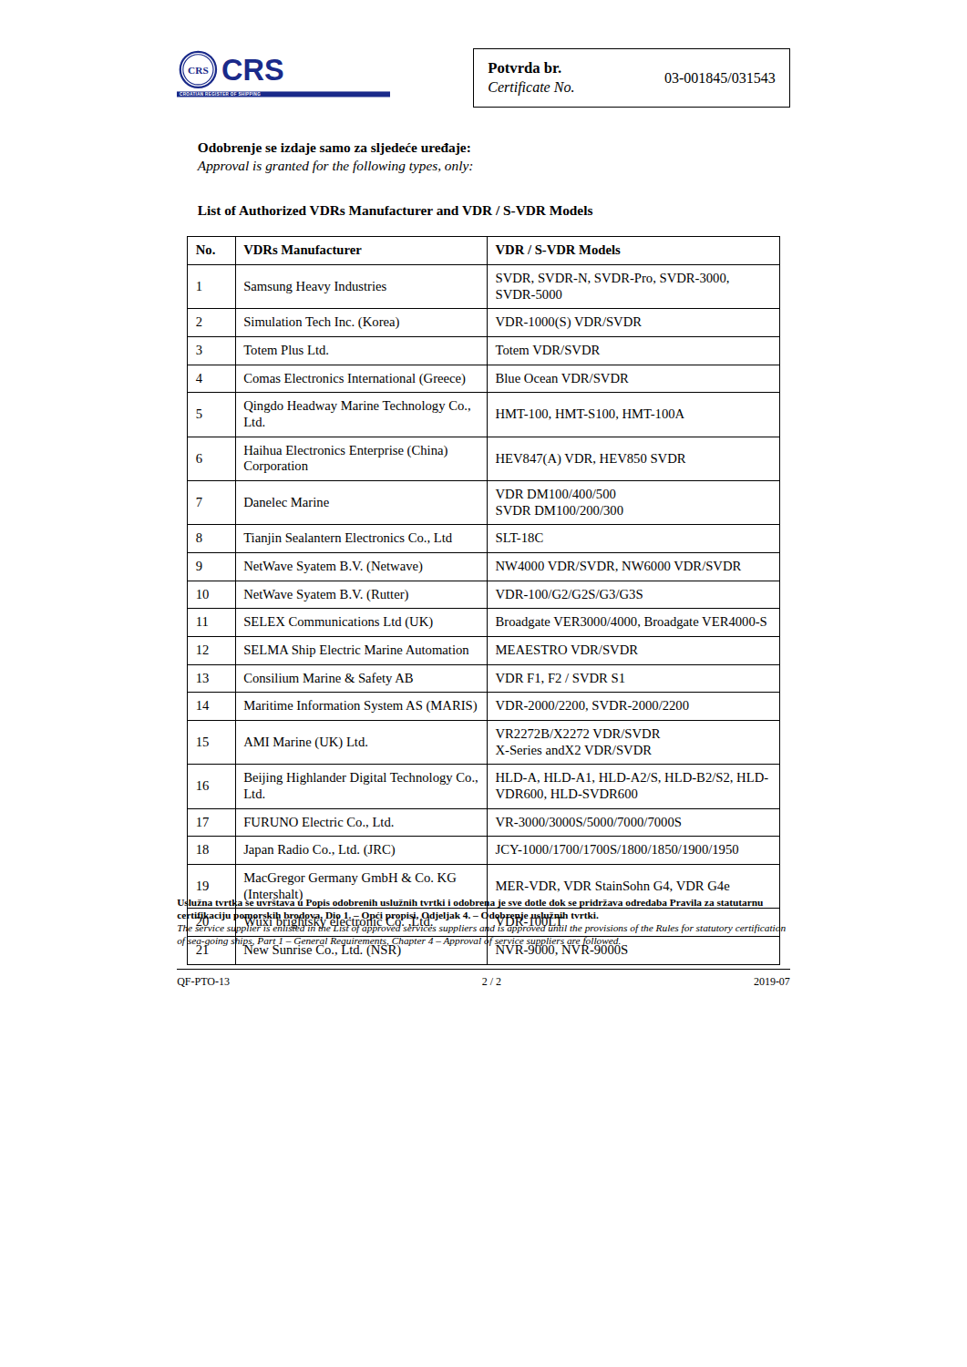Potvrda br.
Certificate No.
03-001845/031543
Odobrenje se izdaje samo za sljedeće uređaje:
Approval is granted for the following types, only:
List of Authorized VDRs Manufacturer and VDR / S-VDR Models
| No. | VDRs Manufacturer | VDR / S-VDR Models |
| --- | --- | --- |
| 1 | Samsung Heavy Industries | SVDR, SVDR-N, SVDR-Pro, SVDR-3000, SVDR-5000 |
| 2 | Simulation Tech Inc. (Korea) | VDR-1000(S) VDR/SVDR |
| 3 | Totem Plus Ltd. | Totem VDR/SVDR |
| 4 | Comas Electronics International (Greece) | Blue Ocean VDR/SVDR |
| 5 | Qingdo Headway Marine Technology Co., Ltd. | HMT-100, HMT-S100, HMT-100A |
| 6 | Haihua Electronics Enterprise (China) Corporation | HEV847(A) VDR, HEV850 SVDR |
| 7 | Danelec Marine | VDR DM100/400/500 SVDR DM100/200/300 |
| 8 | Tianjin Sealantern Electronics Co., Ltd | SLT-18C |
| 9 | NetWave Syatem B.V. (Netwave) | NW4000 VDR/SVDR, NW6000 VDR/SVDR |
| 10 | NetWave Syatem B.V. (Rutter) | VDR-100/G2/G2S/G3/G3S |
| 11 | SELEX Communications Ltd (UK) | Broadgate VER3000/4000, Broadgate VER4000-S |
| 12 | SELMA Ship Electric Marine Automation | MEAESTRO VDR/SVDR |
| 13 | Consilium Marine & Safety AB | VDR F1, F2 / SVDR S1 |
| 14 | Maritime Information System AS (MARIS) | VDR-2000/2200, SVDR-2000/2200 |
| 15 | AMI Marine (UK) Ltd. | VR2272B/X2272 VDR/SVDR X-Series andX2 VDR/SVDR |
| 16 | Beijing Highlander Digital Technology Co., Ltd. | HLD-A, HLD-A1, HLD-A2/S, HLD-B2/S2, HLD-VDR600, HLD-SVDR600 |
| 17 | FURUNO Electric Co., Ltd. | VR-3000/3000S/5000/7000/7000S |
| 18 | Japan Radio Co., Ltd. (JRC) | JCY-1000/1700/1700S/1800/1850/1900/1950 |
| 19 | MacGregor Germany GmbH & Co. KG (Intershalt) | MER-VDR, VDR StainSohn G4, VDR G4e |
| 20 | Wuxi brightsky electronic Co. ,Ltd. | VDR-100LT |
| 21 | New Sunrise Co., Ltd. (NSR) | NVR-9000, NVR-9000S |
Uslužna tvrtka se uvrštava u Popis odobrenih uslužnih tvrtki i odobrena je sve dotle dok se pridržava odredaba Pravila za statutarnu certifikaciju pomorskih brodova, Dio 1. – Opći propisi, Odjeljak 4. – Odobrenje uslužnih tvrtki.
The service supplier is enlisted in the List of approved services suppliers and is approved until the provisions of the Rules for statutory certification of sea-going ships, Part 1 – General Requirements, Chapter 4 – Approval of service suppliers are followed.
QF-PTO-13
2 / 2
2019-07